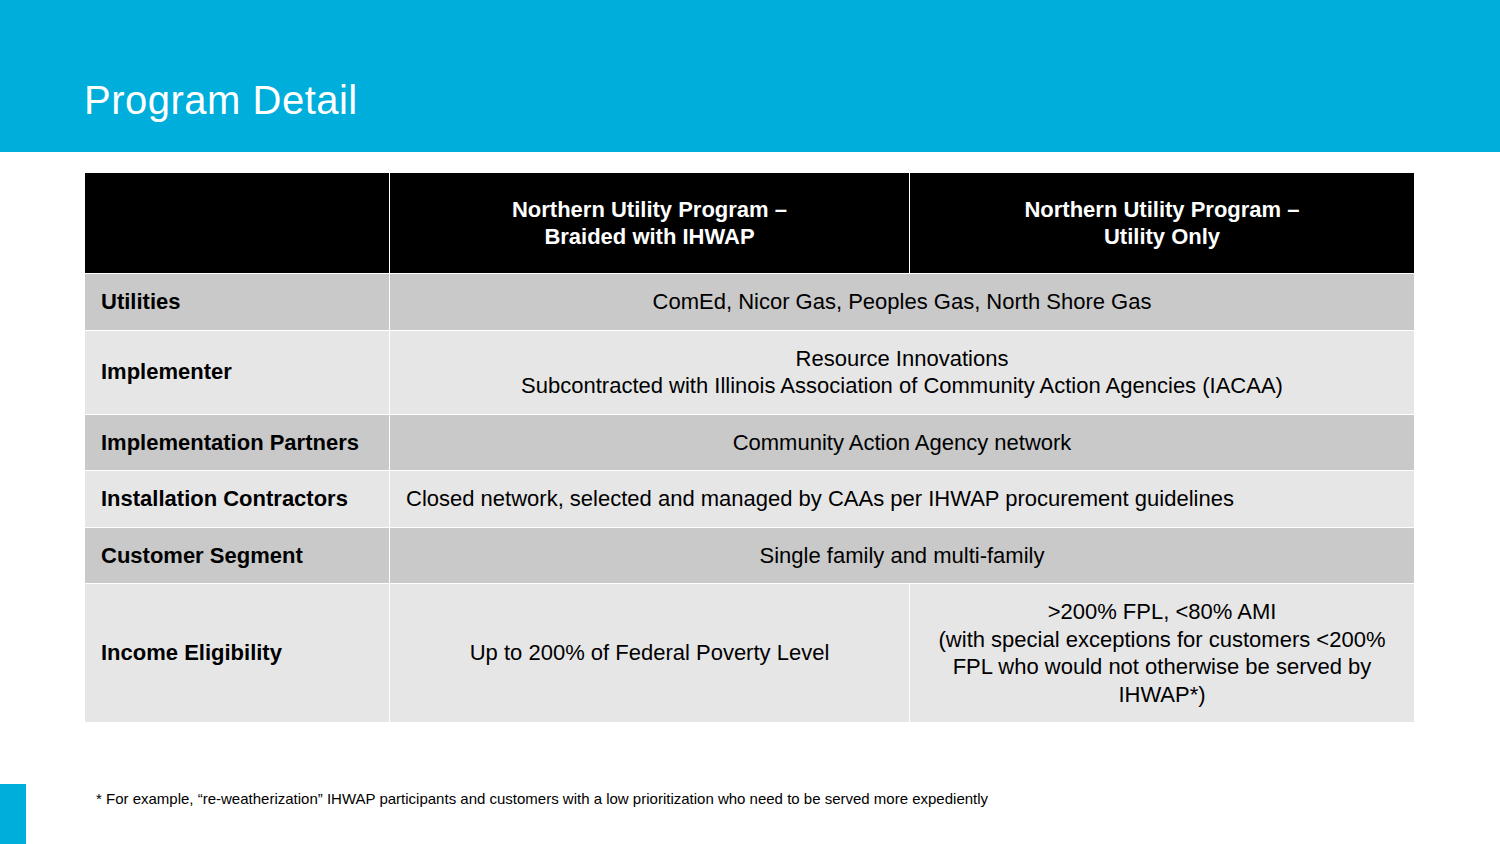Program Detail
| | Northern Utility Program – Braided with IHWAP | Northern Utility Program – Utility Only |
| --- | --- | --- |
| Utilities | ComEd, Nicor Gas, Peoples Gas, North Shore Gas |
| Implementer | Resource Innovations Subcontracted with Illinois Association of Community Action Agencies (IACAA) |
| Implementation Partners | Community Action Agency network |
| Installation Contractors | Closed network, selected and managed by CAAs per IHWAP procurement guidelines |
| Customer Segment | Single family and multi-family |
| Income Eligibility | Up to 200% of Federal Poverty Level | >200% FPL, <80% AMI (with special exceptions for customers <200% FPL who would not otherwise be served by IHWAP*) |
* For example, “re-weatherization” IHWAP participants and customers with a low prioritization who need to be served more expediently